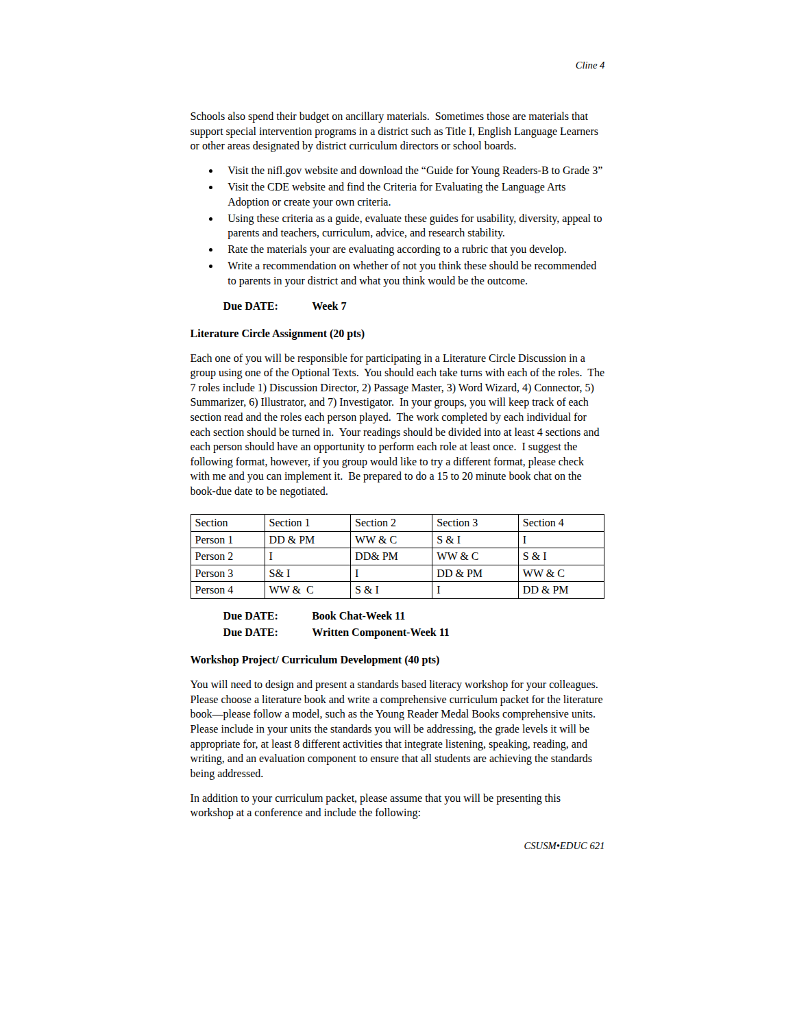Cline 4
Schools also spend their budget on ancillary materials. Sometimes those are materials that support special intervention programs in a district such as Title I, English Language Learners or other areas designated by district curriculum directors or school boards.
Visit the nifl.gov website and download the “Guide for Young Readers-B to Grade 3”
Visit the CDE website and find the Criteria for Evaluating the Language Arts Adoption or create your own criteria.
Using these criteria as a guide, evaluate these guides for usability, diversity, appeal to parents and teachers, curriculum, advice, and research stability.
Rate the materials your are evaluating according to a rubric that you develop.
Write a recommendation on whether of not you think these should be recommended to parents in your district and what you think would be the outcome.
Due DATE: Week 7
Literature Circle Assignment (20 pts)
Each one of you will be responsible for participating in a Literature Circle Discussion in a group using one of the Optional Texts. You should each take turns with each of the roles. The 7 roles include 1) Discussion Director, 2) Passage Master, 3) Word Wizard, 4) Connector, 5) Summarizer, 6) Illustrator, and 7) Investigator. In your groups, you will keep track of each section read and the roles each person played. The work completed by each individual for each section should be turned in. Your readings should be divided into at least 4 sections and each person should have an opportunity to perform each role at least once. I suggest the following format, however, if you group would like to try a different format, please check with me and you can implement it. Be prepared to do a 15 to 20 minute book chat on the book-due date to be negotiated.
| Section | Section 1 | Section 2 | Section 3 | Section 4 |
| Person 1 | DD & PM | WW & C | S & I | I |
| Person 2 | I | DD& PM | WW & C | S & I |
| Person 3 | S& I | I | DD & PM | WW & C |
| Person 4 | WW & C | S & I | I | DD & PM |
Due DATE: Book Chat-Week 11
Due DATE: Written Component-Week 11
Workshop Project/ Curriculum Development (40 pts)
You will need to design and present a standards based literacy workshop for your colleagues. Please choose a literature book and write a comprehensive curriculum packet for the literature book—please follow a model, such as the Young Reader Medal Books comprehensive units. Please include in your units the standards you will be addressing, the grade levels it will be appropriate for, at least 8 different activities that integrate listening, speaking, reading, and writing, and an evaluation component to ensure that all students are achieving the standards being addressed.
In addition to your curriculum packet, please assume that you will be presenting this workshop at a conference and include the following:
CSUSM•EDUC 621